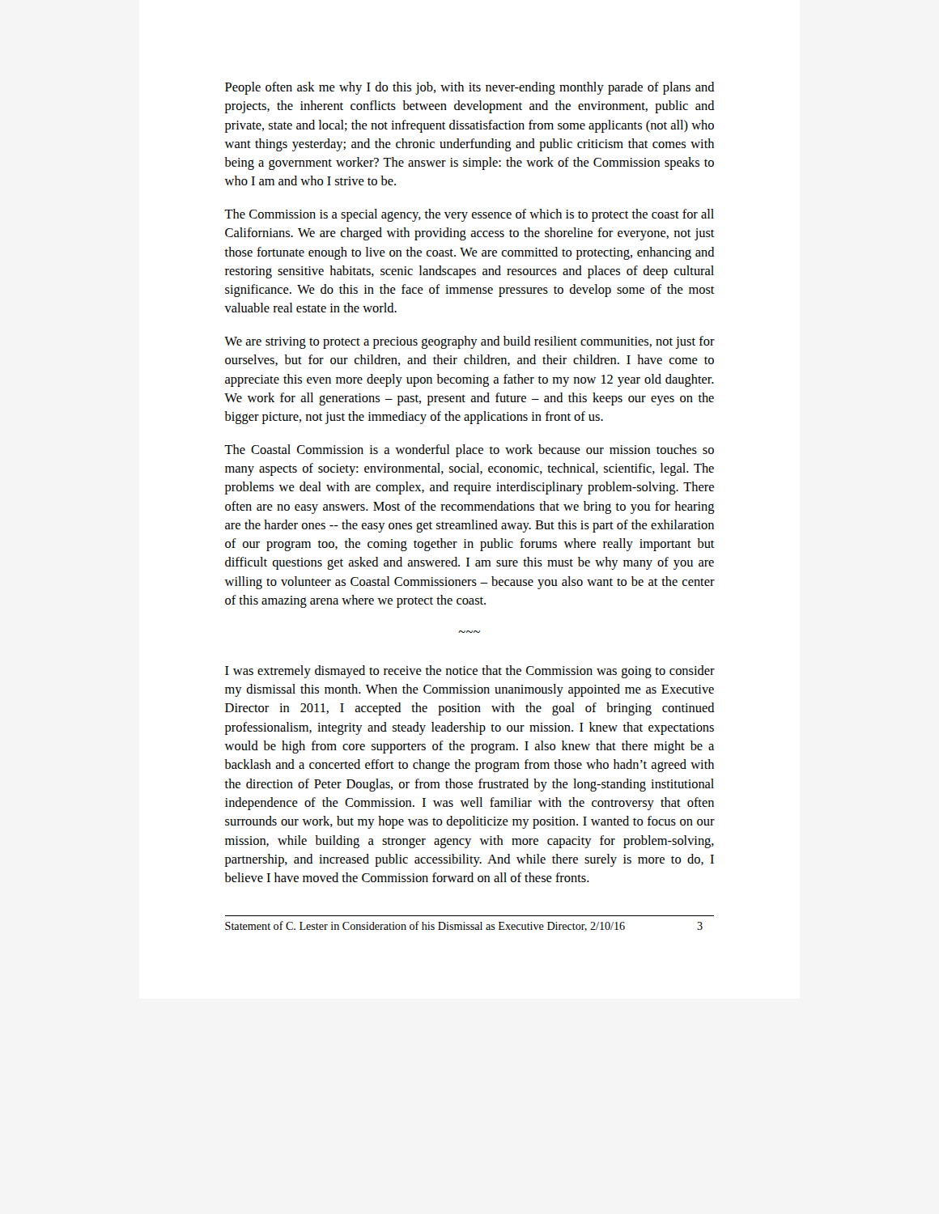People often ask me why I do this job, with its never-ending monthly parade of plans and projects, the inherent conflicts between development and the environment, public and private, state and local; the not infrequent dissatisfaction from some applicants (not all) who want things yesterday; and the chronic underfunding and public criticism that comes with being a government worker? The answer is simple: the work of the Commission speaks to who I am and who I strive to be.
The Commission is a special agency, the very essence of which is to protect the coast for all Californians. We are charged with providing access to the shoreline for everyone, not just those fortunate enough to live on the coast. We are committed to protecting, enhancing and restoring sensitive habitats, scenic landscapes and resources and places of deep cultural significance. We do this in the face of immense pressures to develop some of the most valuable real estate in the world.
We are striving to protect a precious geography and build resilient communities, not just for ourselves, but for our children, and their children, and their children. I have come to appreciate this even more deeply upon becoming a father to my now 12 year old daughter. We work for all generations – past, present and future – and this keeps our eyes on the bigger picture, not just the immediacy of the applications in front of us.
The Coastal Commission is a wonderful place to work because our mission touches so many aspects of society: environmental, social, economic, technical, scientific, legal. The problems we deal with are complex, and require interdisciplinary problem-solving. There often are no easy answers. Most of the recommendations that we bring to you for hearing are the harder ones -- the easy ones get streamlined away. But this is part of the exhilaration of our program too, the coming together in public forums where really important but difficult questions get asked and answered. I am sure this must be why many of you are willing to volunteer as Coastal Commissioners – because you also want to be at the center of this amazing arena where we protect the coast.
~~~
I was extremely dismayed to receive the notice that the Commission was going to consider my dismissal this month. When the Commission unanimously appointed me as Executive Director in 2011, I accepted the position with the goal of bringing continued professionalism, integrity and steady leadership to our mission. I knew that expectations would be high from core supporters of the program. I also knew that there might be a backlash and a concerted effort to change the program from those who hadn’t agreed with the direction of Peter Douglas, or from those frustrated by the long-standing institutional independence of the Commission. I was well familiar with the controversy that often surrounds our work, but my hope was to depoliticize my position. I wanted to focus on our mission, while building a stronger agency with more capacity for problem-solving, partnership, and increased public accessibility. And while there surely is more to do, I believe I have moved the Commission forward on all of these fronts.
Statement of C. Lester in Consideration of his Dismissal as Executive Director, 2/10/16 3